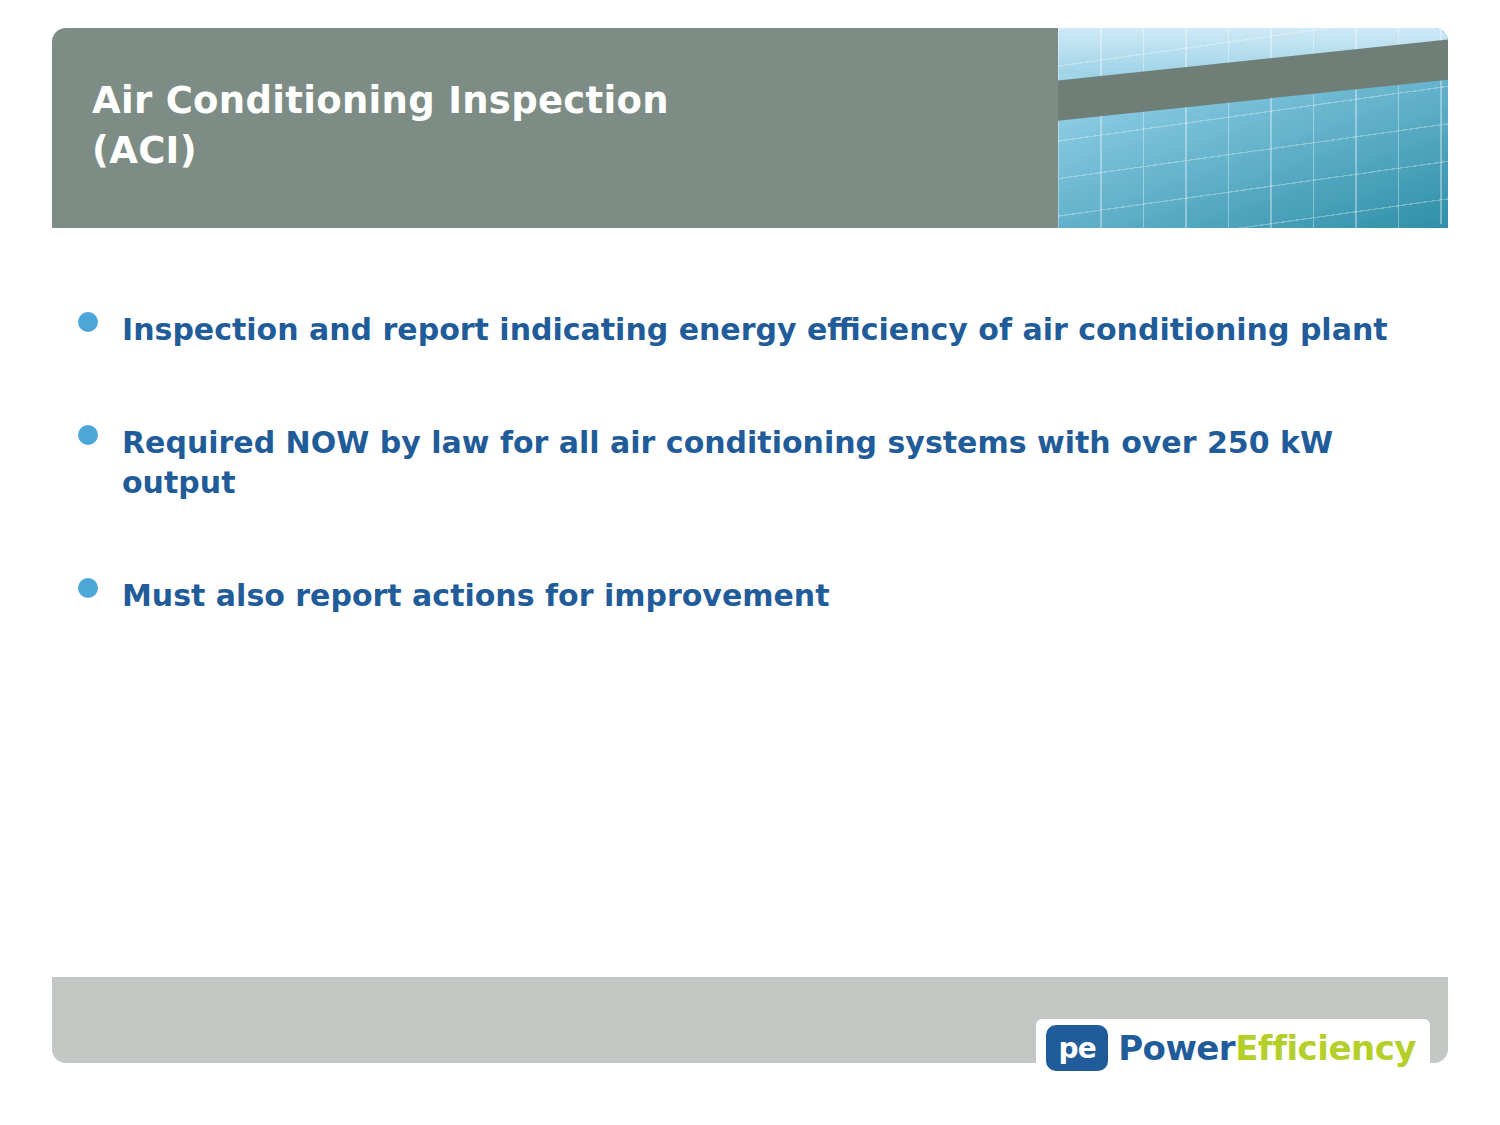Air Conditioning Inspection
(ACI)
Inspection and report indicating energy efficiency of air conditioning plant
Required NOW by law for all air conditioning systems with over 250 kW output
Must also report actions for improvement
Power Efficiency